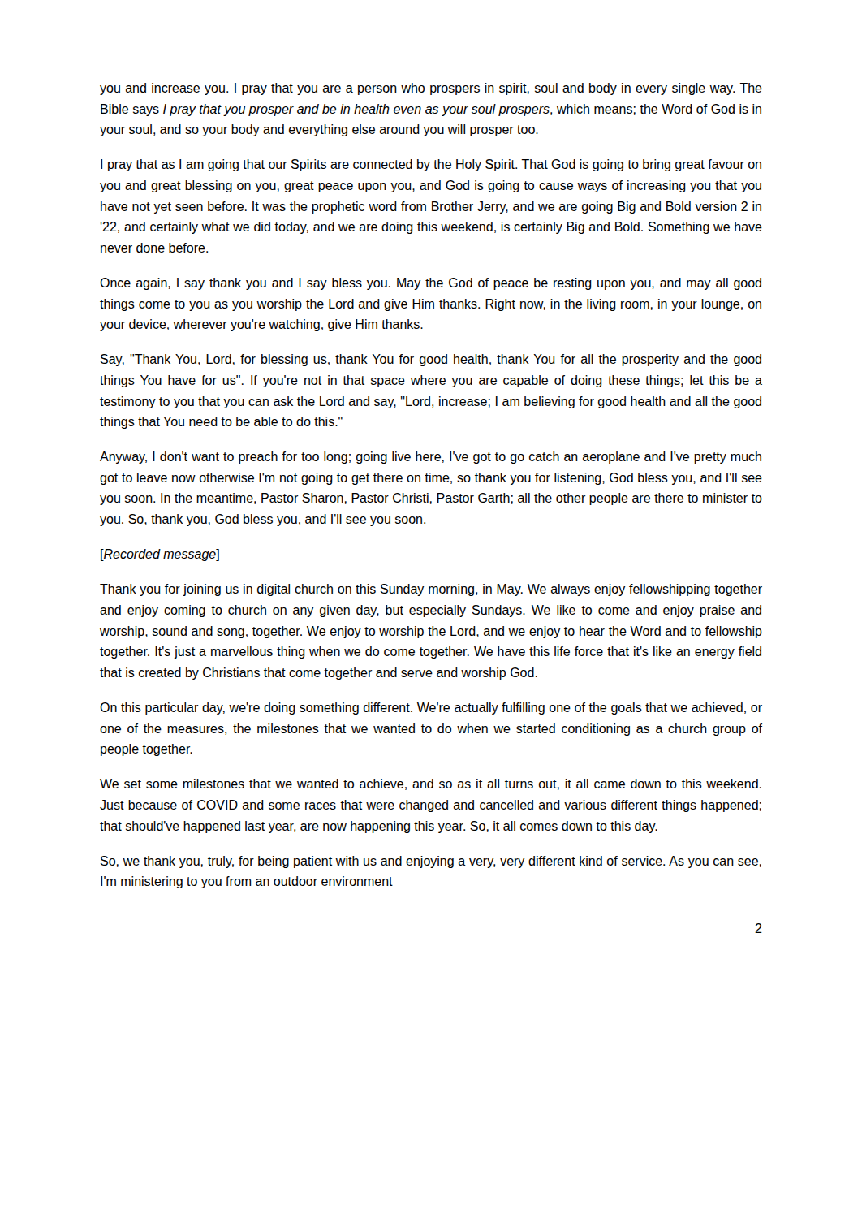you and increase you. I pray that you are a person who prospers in spirit, soul and body in every single way. The Bible says I pray that you prosper and be in health even as your soul prospers, which means; the Word of God is in your soul, and so your body and everything else around you will prosper too.
I pray that as I am going that our Spirits are connected by the Holy Spirit. That God is going to bring great favour on you and great blessing on you, great peace upon you, and God is going to cause ways of increasing you that you have not yet seen before. It was the prophetic word from Brother Jerry, and we are going Big and Bold version 2 in '22, and certainly what we did today, and we are doing this weekend, is certainly Big and Bold. Something we have never done before.
Once again, I say thank you and I say bless you. May the God of peace be resting upon you, and may all good things come to you as you worship the Lord and give Him thanks. Right now, in the living room, in your lounge, on your device, wherever you're watching, give Him thanks.
Say, "Thank You, Lord, for blessing us, thank You for good health, thank You for all the prosperity and the good things You have for us". If you're not in that space where you are capable of doing these things; let this be a testimony to you that you can ask the Lord and say, "Lord, increase; I am believing for good health and all the good things that You need to be able to do this."
Anyway, I don't want to preach for too long; going live here, I've got to go catch an aeroplane and I've pretty much got to leave now otherwise I'm not going to get there on time, so thank you for listening, God bless you, and I'll see you soon. In the meantime, Pastor Sharon, Pastor Christi, Pastor Garth; all the other people are there to minister to you. So, thank you, God bless you, and I'll see you soon.
[Recorded message]
Thank you for joining us in digital church on this Sunday morning, in May. We always enjoy fellowshipping together and enjoy coming to church on any given day, but especially Sundays. We like to come and enjoy praise and worship, sound and song, together. We enjoy to worship the Lord, and we enjoy to hear the Word and to fellowship together. It's just a marvellous thing when we do come together. We have this life force that it's like an energy field that is created by Christians that come together and serve and worship God.
On this particular day, we're doing something different. We're actually fulfilling one of the goals that we achieved, or one of the measures, the milestones that we wanted to do when we started conditioning as a church group of people together.
We set some milestones that we wanted to achieve, and so as it all turns out, it all came down to this weekend. Just because of COVID and some races that were changed and cancelled and various different things happened; that should've happened last year, are now happening this year. So, it all comes down to this day.
So, we thank you, truly, for being patient with us and enjoying a very, very different kind of service. As you can see, I'm ministering to you from an outdoor environment
2